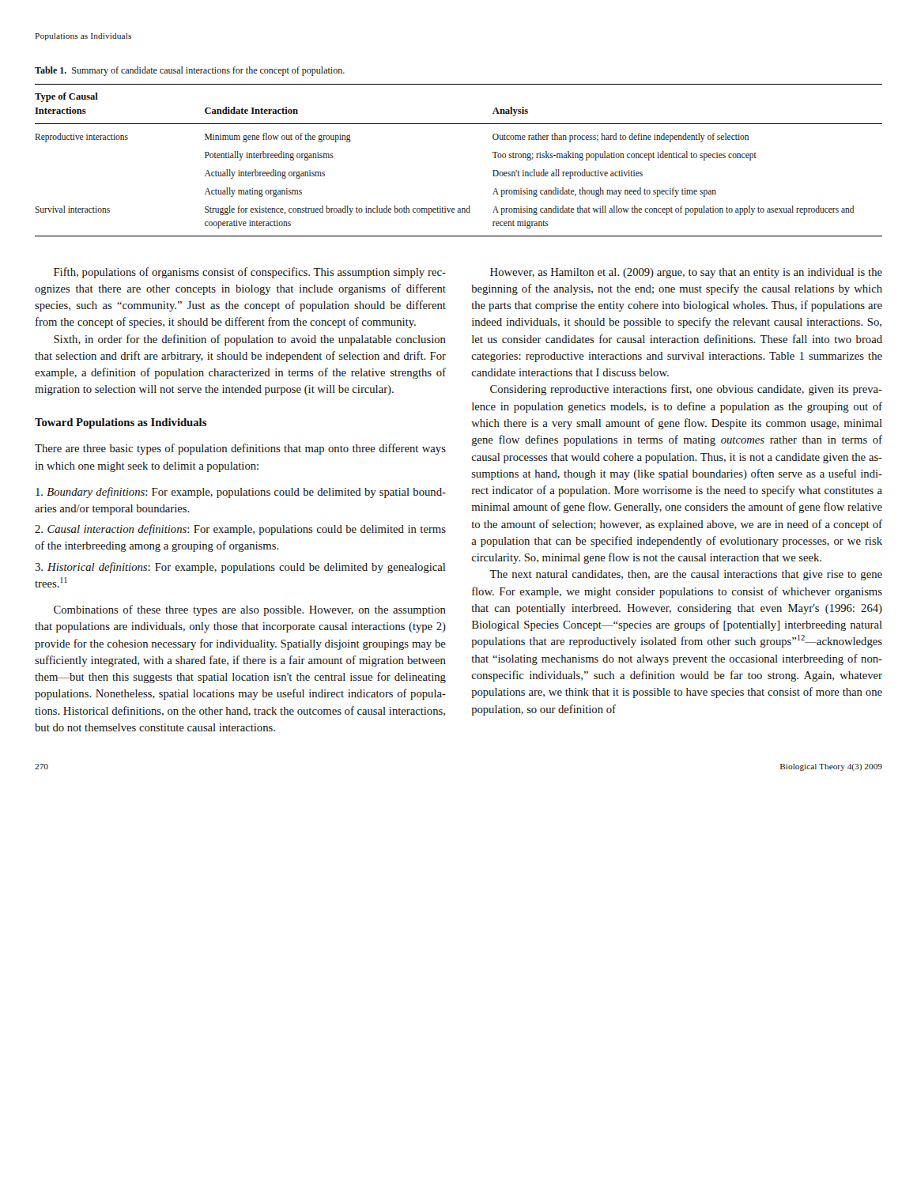Populations as Individuals
Table 1. Summary of candidate causal interactions for the concept of population.
| Type of Causal Interactions | Candidate Interaction | Analysis |
| --- | --- | --- |
| Reproductive interactions | Minimum gene flow out of the grouping | Outcome rather than process; hard to define independently of selection |
| | Potentially interbreeding organisms | Too strong; risks-making population concept identical to species concept |
| | Actually interbreeding organisms | Doesn't include all reproductive activities |
| | Actually mating organisms | A promising candidate, though may need to specify time span |
| Survival interactions | Struggle for existence, construed broadly to include both competitive and cooperative interactions | A promising candidate that will allow the concept of population to apply to asexual reproducers and recent migrants |
Fifth, populations of organisms consist of conspecifics. This assumption simply recognizes that there are other concepts in biology that include organisms of different species, such as “community.” Just as the concept of population should be different from the concept of species, it should be different from the concept of community.
Sixth, in order for the definition of population to avoid the unpalatable conclusion that selection and drift are arbitrary, it should be independent of selection and drift. For example, a definition of population characterized in terms of the relative strengths of migration to selection will not serve the intended purpose (it will be circular).
Toward Populations as Individuals
There are three basic types of population definitions that map onto three different ways in which one might seek to delimit a population:
1. Boundary definitions: For example, populations could be delimited by spatial boundaries and/or temporal boundaries.
2. Causal interaction definitions: For example, populations could be delimited in terms of the interbreeding among a grouping of organisms.
3. Historical definitions: For example, populations could be delimited by genealogical trees.11
Combinations of these three types are also possible. However, on the assumption that populations are individuals, only those that incorporate causal interactions (type 2) provide for the cohesion necessary for individuality. Spatially disjoint groupings may be sufficiently integrated, with a shared fate, if there is a fair amount of migration between them—but then this suggests that spatial location isn't the central issue for delineating populations. Nonetheless, spatial locations may be useful indirect indicators of populations. Historical definitions, on the other hand, track the outcomes of causal interactions, but do not themselves constitute causal interactions.
However, as Hamilton et al. (2009) argue, to say that an entity is an individual is the beginning of the analysis, not the end; one must specify the causal relations by which the parts that comprise the entity cohere into biological wholes. Thus, if populations are indeed individuals, it should be possible to specify the relevant causal interactions. So, let us consider candidates for causal interaction definitions. These fall into two broad categories: reproductive interactions and survival interactions. Table 1 summarizes the candidate interactions that I discuss below.
Considering reproductive interactions first, one obvious candidate, given its prevalence in population genetics models, is to define a population as the grouping out of which there is a very small amount of gene flow. Despite its common usage, minimal gene flow defines populations in terms of mating outcomes rather than in terms of causal processes that would cohere a population. Thus, it is not a candidate given the assumptions at hand, though it may (like spatial boundaries) often serve as a useful indirect indicator of a population. More worrisome is the need to specify what constitutes a minimal amount of gene flow. Generally, one considers the amount of gene flow relative to the amount of selection; however, as explained above, we are in need of a concept of a population that can be specified independently of evolutionary processes, or we risk circularity. So, minimal gene flow is not the causal interaction that we seek.
The next natural candidates, then, are the causal interactions that give rise to gene flow. For example, we might consider populations to consist of whichever organisms that can potentially interbreed. However, considering that even Mayr's (1996: 264) Biological Species Concept—“species are groups of [potentially] interbreeding natural populations that are reproductively isolated from other such groups”12—acknowledges that “isolating mechanisms do not always prevent the occasional interbreeding of non-conspecific individuals,” such a definition would be far too strong. Again, whatever populations are, we think that it is possible to have species that consist of more than one population, so our definition of
270 Biological Theory 4(3) 2009